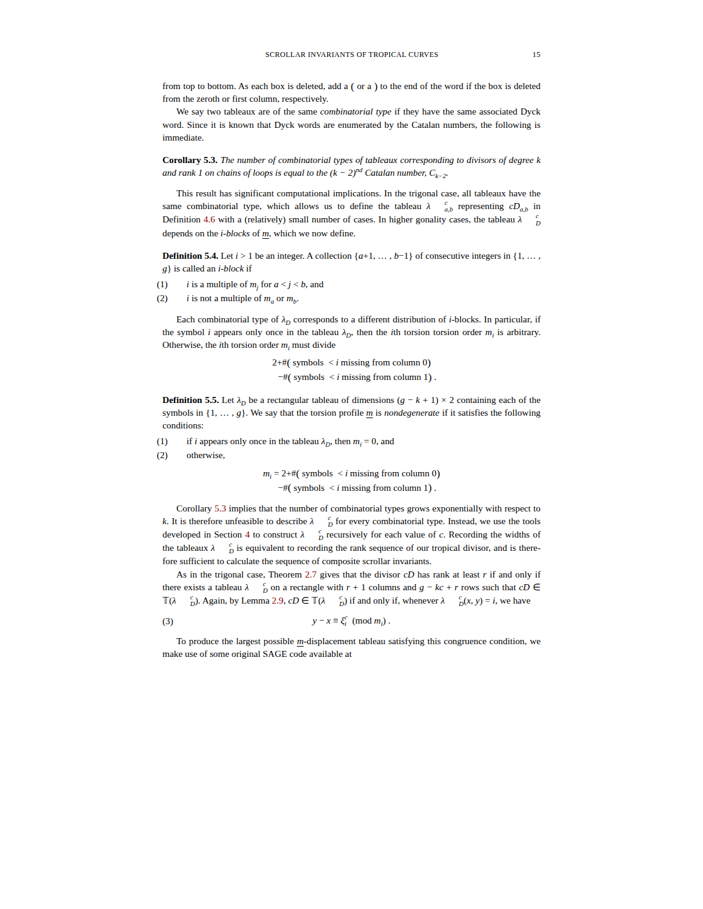SCROLLAR INVARIANTS OF TROPICAL CURVES 15
from top to bottom. As each box is deleted, add a ( or a ) to the end of the word if the box is deleted from the zeroth or first column, respectively.
We say two tableaux are of the same combinatorial type if they have the same associated Dyck word. Since it is known that Dyck words are enumerated by the Catalan numbers, the following is immediate.
Corollary 5.3. The number of combinatorial types of tableaux corresponding to divisors of degree k and rank 1 on chains of loops is equal to the (k − 2)nd Catalan number, Ck−2.
This result has significant computational implications. In the trigonal case, all tableaux have the same combinatorial type, which allows us to define the tableau λca,b representing cDa,b in Definition 4.6 with a (relatively) small number of cases. In higher gonality cases, the tableau λcD depends on the i-blocks of m, which we now define.
Definition 5.4. Let i > 1 be an integer. A collection {a+1, … , b−1} of consecutive integers in {1, … , g} is called an i-block if
i is a multiple of mj for a < j < b, and
i is not a multiple of ma or mb.
Each combinatorial type of λD corresponds to a different distribution of i-blocks. In particular, if the symbol i appears only once in the tableau λD, then the ith torsion torsion order mi is arbitrary. Otherwise, the ith torsion order mi must divide
2+#( symbols < i missing from column 0) −#( symbols < i missing from column 1) .
Definition 5.5. Let λD be a rectangular tableau of dimensions (g − k + 1) × 2 containing each of the symbols in {1, … , g}. We say that the torsion profile m is nondegenerate if it satisfies the following conditions:
if i appears only once in the tableau λD, then mi = 0, and
otherwise,
mi = 2+#( symbols < i missing from column 0) −#( symbols < i missing from column 1) .
Corollary 5.3 implies that the number of combinatorial types grows exponentially with respect to k. It is therefore unfeasible to describe λcD for every combinatorial type. Instead, we use the tools developed in Section 4 to construct λcD recursively for each value of c. Recording the widths of the tableaux λcD is equivalent to recording the rank sequence of our tropical divisor, and is therefore sufficient to calculate the sequence of composite scrollar invariants.
As in the trigonal case, Theorem 2.7 gives that the divisor cD has rank at least r if and only if there exists a tableau λcD on a rectangle with r + 1 columns and g − kc + r rows such that cD ∈ 𝕋(λcD). Again, by Lemma 2.9, cD ∈ 𝕋(λcD) if and only if, whenever λcD(x, y) = i, we have
(3) y − x ≡ ξci (mod mi) .
To produce the largest possible m-displacement tableau satisfying this congruence condition, we make use of some original SAGE code available at